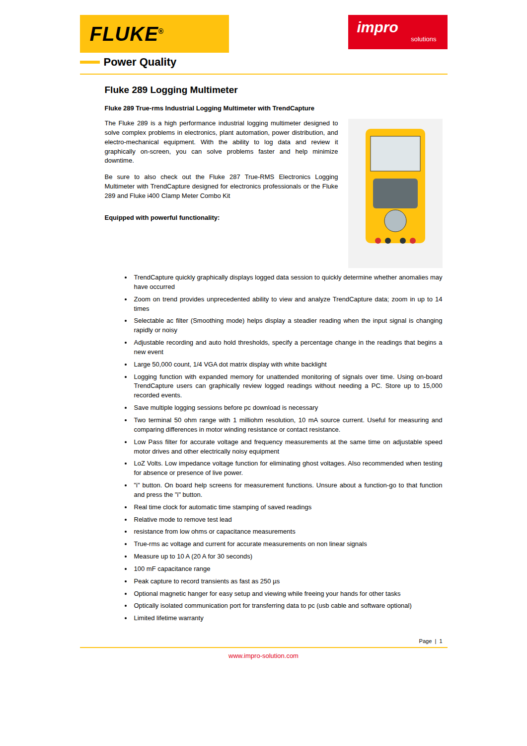FLUKE®
Power Quality
impro
solutions
Fluke 289 Logging Multimeter
Fluke 289 True-rms Industrial Logging Multimeter with TrendCapture
The Fluke 289 is a high performance industrial logging multimeter designed to solve complex problems in electronics, plant automation, power distribution, and electro-mechanical equipment. With the ability to log data and review it graphically on-screen, you can solve problems faster and help minimize downtime.
Be sure to also check out the Fluke 287 True-RMS Electronics Logging Multimeter with TrendCapture designed for electronics professionals or the Fluke 289 and Fluke i400 Clamp Meter Combo Kit
Equipped with powerful functionality:
TrendCapture quickly graphically displays logged data session to quickly determine whether anomalies may have occurred
Zoom on trend provides unprecedented ability to view and analyze TrendCapture data; zoom in up to 14 times
Selectable ac filter (Smoothing mode) helps display a steadier reading when the input signal is changing rapidly or noisy
Adjustable recording and auto hold thresholds, specify a percentage change in the readings that begins a new event
Large 50,000 count, 1/4 VGA dot matrix display with white backlight
Logging function with expanded memory for unattended monitoring of signals over time. Using on-board TrendCapture users can graphically review logged readings without needing a PC. Store up to 15,000 recorded events.
Save multiple logging sessions before pc download is necessary
Two terminal 50 ohm range with 1 milliohm resolution, 10 mA source current. Useful for measuring and comparing differences in motor winding resistance or contact resistance.
Low Pass filter for accurate voltage and frequency measurements at the same time on adjustable speed motor drives and other electrically noisy equipment
LoZ Volts. Low impedance voltage function for eliminating ghost voltages. Also recommended when testing for absence or presence of live power.
"i" button. On board help screens for measurement functions. Unsure about a function-go to that function and press the "i" button.
Real time clock for automatic time stamping of saved readings
Relative mode to remove test lead
resistance from low ohms or capacitance measurements
True-rms ac voltage and current for accurate measurements on non linear signals
Measure up to 10 A (20 A for 30 seconds)
100 mF capacitance range
Peak capture to record transients as fast as 250 µs
Optional magnetic hanger for easy setup and viewing while freeing your hands for other tasks
Optically isolated communication port for transferring data to pc (usb cable and software optional)
Limited lifetime warranty
Page | 1
www.impro-solution.com